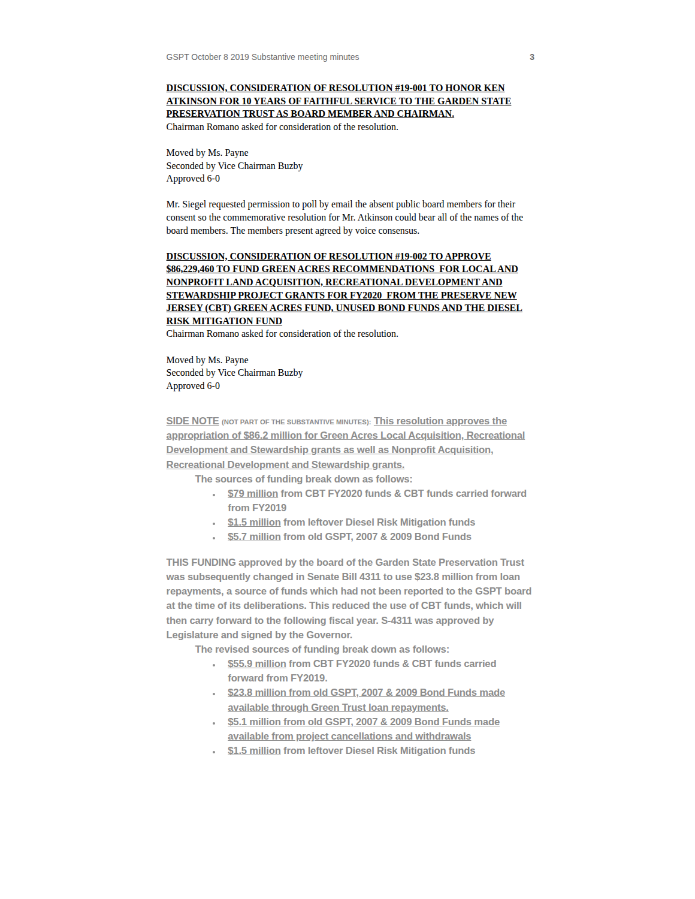GSPT October 8 2019 Substantive meeting minutes 3
Discussion, consideration of Resolution #19-001 to honor Ken Atkinson for 10 years of faithful service to the Garden State Preservation Trust as board member and chairman.
Chairman Romano asked for consideration of the resolution.
Moved by Ms. Payne
Seconded by Vice Chairman Buzby
Approved 6-0
Mr. Siegel requested permission to poll by email the absent public board members for their consent so the commemorative resolution for Mr. Atkinson could bear all of the names of the board members. The members present agreed by voice consensus.
Discussion, consideration of Resolution #19-002 to approve $86,229,460 to fund Green Acres recommendations for local and nonprofit land acquisition, recreational development and stewardship project grants for FY2020 from the Preserve New Jersey (CBT) Green Acres Fund, unused bond funds and the Diesel Risk Mitigation Fund
Chairman Romano asked for consideration of the resolution.
Moved by Ms. Payne
Seconded by Vice Chairman Buzby
Approved 6-0
SIDE NOTE (NOT PART OF THE SUBSTANTIVE MINUTES): This resolution approves the appropriation of $86.2 million for Green Acres Local Acquisition, Recreational Development and Stewardship grants as well as Nonprofit Acquisition, Recreational Development and Stewardship grants.
The sources of funding break down as follows:
$79 million from CBT FY2020 funds & CBT funds carried forward from FY2019
$1.5 million from leftover Diesel Risk Mitigation funds
$5.7 million from old GSPT, 2007 & 2009 Bond Funds
THIS FUNDING approved by the board of the Garden State Preservation Trust was subsequently changed in Senate Bill 4311 to use $23.8 million from loan repayments, a source of funds which had not been reported to the GSPT board at the time of its deliberations. This reduced the use of CBT funds, which will then carry forward to the following fiscal year. S-4311 was approved by Legislature and signed by the Governor.
The revised sources of funding break down as follows:
$55.9 million from CBT FY2020 funds & CBT funds carried forward from FY2019.
$23.8 million from old GSPT, 2007 & 2009 Bond Funds made available through Green Trust loan repayments.
$5.1 million from old GSPT, 2007 & 2009 Bond Funds made available from project cancellations and withdrawals
$1.5 million from leftover Diesel Risk Mitigation funds